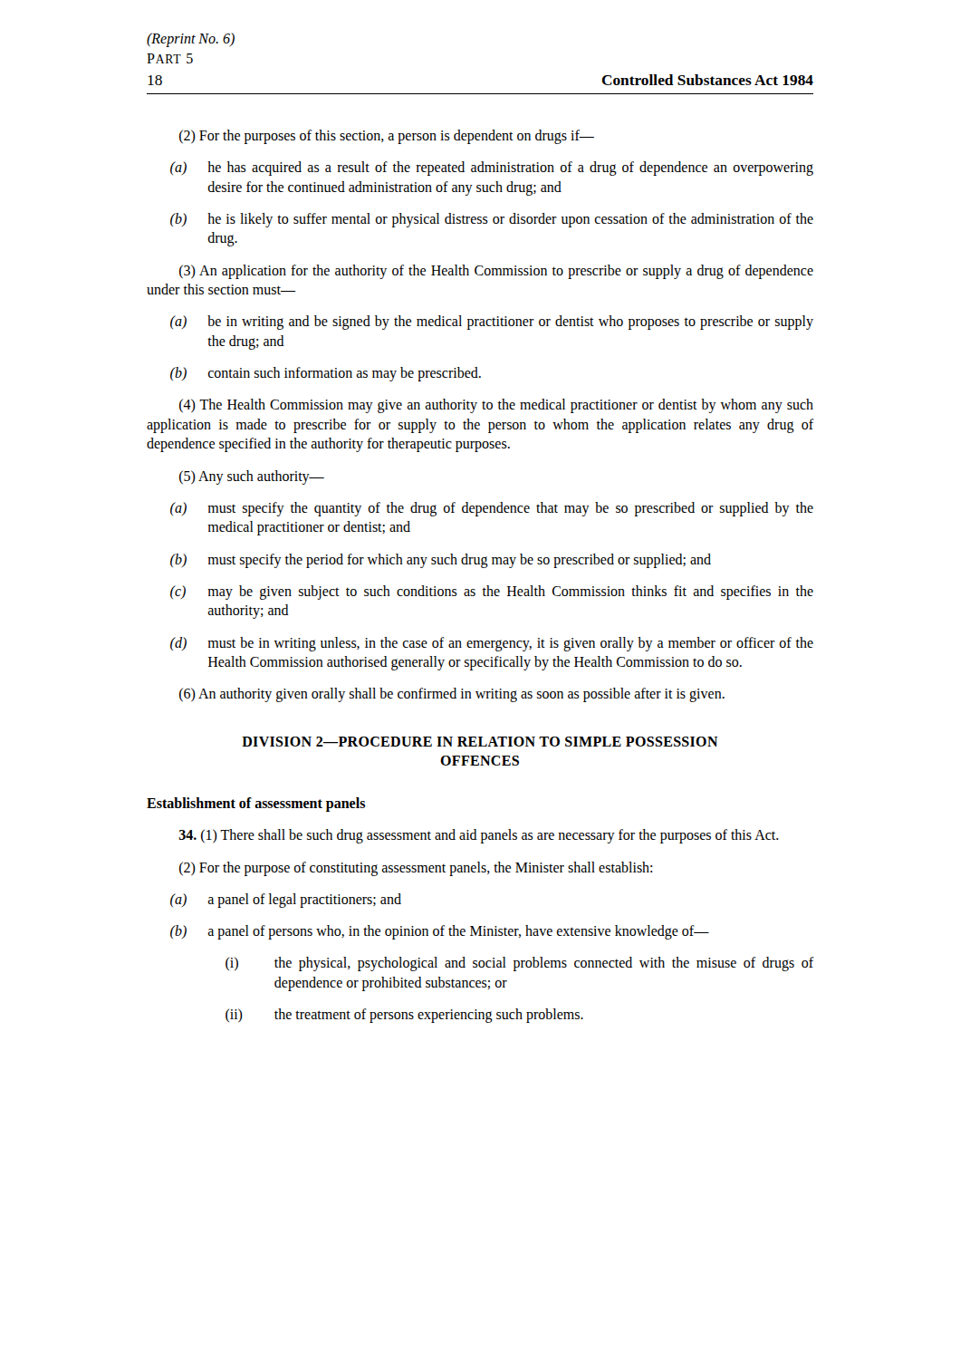(Reprint No. 6)
PART 5
18 Controlled Substances Act 1984
(2) For the purposes of this section, a person is dependent on drugs if—
(a) he has acquired as a result of the repeated administration of a drug of dependence an overpowering desire for the continued administration of any such drug; and
(b) he is likely to suffer mental or physical distress or disorder upon cessation of the administration of the drug.
(3) An application for the authority of the Health Commission to prescribe or supply a drug of dependence under this section must—
(a) be in writing and be signed by the medical practitioner or dentist who proposes to prescribe or supply the drug; and
(b) contain such information as may be prescribed.
(4) The Health Commission may give an authority to the medical practitioner or dentist by whom any such application is made to prescribe for or supply to the person to whom the application relates any drug of dependence specified in the authority for therapeutic purposes.
(5) Any such authority—
(a) must specify the quantity of the drug of dependence that may be so prescribed or supplied by the medical practitioner or dentist; and
(b) must specify the period for which any such drug may be so prescribed or supplied; and
(c) may be given subject to such conditions as the Health Commission thinks fit and specifies in the authority; and
(d) must be in writing unless, in the case of an emergency, it is given orally by a member or officer of the Health Commission authorised generally or specifically by the Health Commission to do so.
(6) An authority given orally shall be confirmed in writing as soon as possible after it is given.
DIVISION 2—PROCEDURE IN RELATION TO SIMPLE POSSESSION
OFFENCES
Establishment of assessment panels
34. (1) There shall be such drug assessment and aid panels as are necessary for the purposes of this Act.
(2) For the purpose of constituting assessment panels, the Minister shall establish:
(a) a panel of legal practitioners; and
(b) a panel of persons who, in the opinion of the Minister, have extensive knowledge of—
(i) the physical, psychological and social problems connected with the misuse of drugs of dependence or prohibited substances; or
(ii) the treatment of persons experiencing such problems.